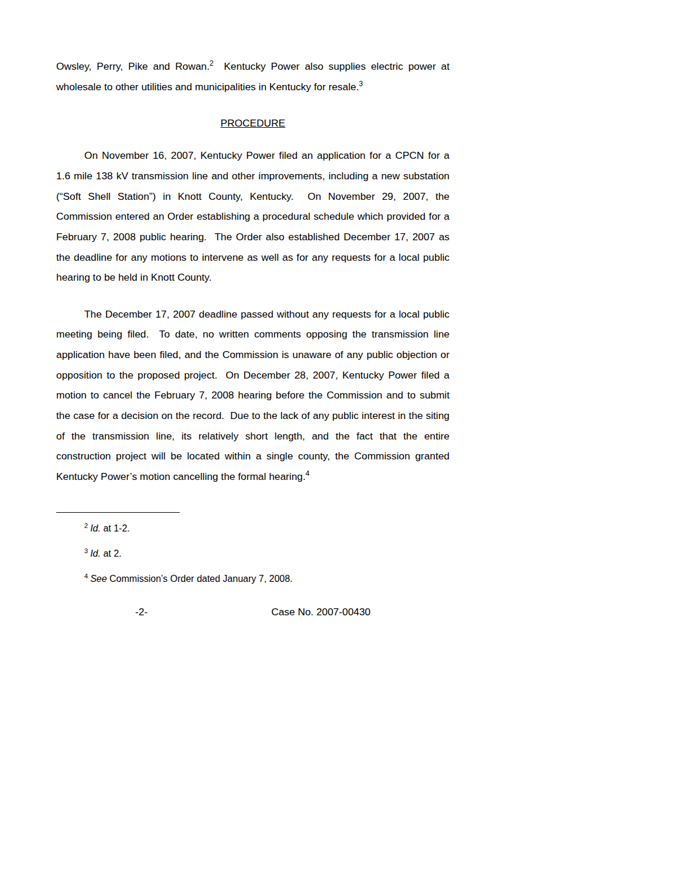Owsley, Perry, Pike and Rowan.2 Kentucky Power also supplies electric power at wholesale to other utilities and municipalities in Kentucky for resale.3
PROCEDURE
On November 16, 2007, Kentucky Power filed an application for a CPCN for a 1.6 mile 138 kV transmission line and other improvements, including a new substation (“Soft Shell Station”) in Knott County, Kentucky. On November 29, 2007, the Commission entered an Order establishing a procedural schedule which provided for a February 7, 2008 public hearing. The Order also established December 17, 2007 as the deadline for any motions to intervene as well as for any requests for a local public hearing to be held in Knott County.
The December 17, 2007 deadline passed without any requests for a local public meeting being filed. To date, no written comments opposing the transmission line application have been filed, and the Commission is unaware of any public objection or opposition to the proposed project. On December 28, 2007, Kentucky Power filed a motion to cancel the February 7, 2008 hearing before the Commission and to submit the case for a decision on the record. Due to the lack of any public interest in the siting of the transmission line, its relatively short length, and the fact that the entire construction project will be located within a single county, the Commission granted Kentucky Power’s motion cancelling the formal hearing.4
2Id. at 1-2.
3Id. at 2.
4See Commission’s Order dated January 7, 2008.
-2- Case No. 2007-00430